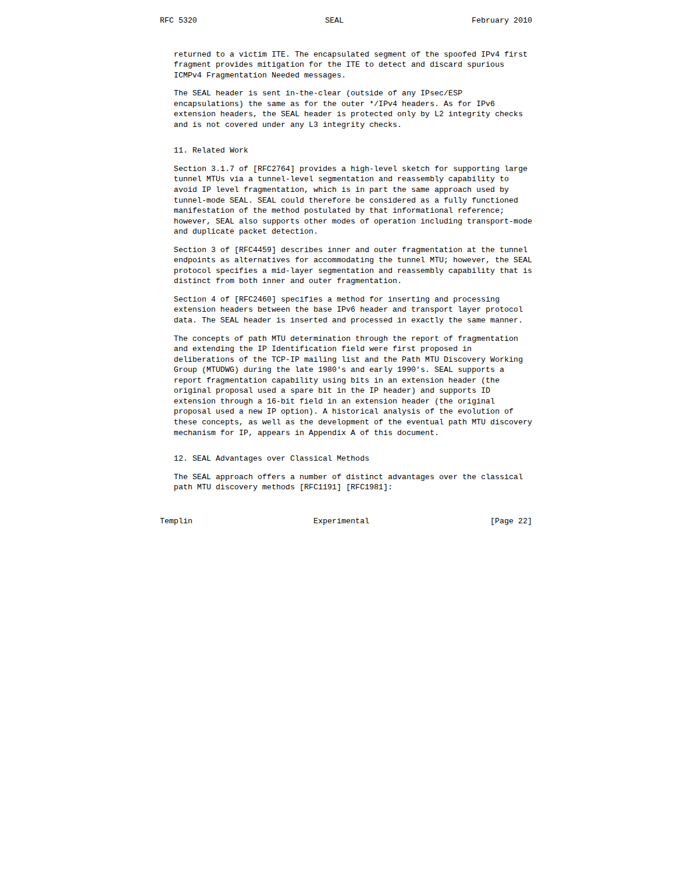RFC 5320 SEAL February 2010
returned to a victim ITE. The encapsulated segment of the spoofed IPv4 first fragment provides mitigation for the ITE to detect and discard spurious ICMPv4 Fragmentation Needed messages.
The SEAL header is sent in-the-clear (outside of any IPsec/ESP encapsulations) the same as for the outer */IPv4 headers. As for IPv6 extension headers, the SEAL header is protected only by L2 integrity checks and is not covered under any L3 integrity checks.
11. Related Work
Section 3.1.7 of [RFC2764] provides a high-level sketch for supporting large tunnel MTUs via a tunnel-level segmentation and reassembly capability to avoid IP level fragmentation, which is in part the same approach used by tunnel-mode SEAL. SEAL could therefore be considered as a fully functioned manifestation of the method postulated by that informational reference; however, SEAL also supports other modes of operation including transport-mode and duplicate packet detection.
Section 3 of [RFC4459] describes inner and outer fragmentation at the tunnel endpoints as alternatives for accommodating the tunnel MTU; however, the SEAL protocol specifies a mid-layer segmentation and reassembly capability that is distinct from both inner and outer fragmentation.
Section 4 of [RFC2460] specifies a method for inserting and processing extension headers between the base IPv6 header and transport layer protocol data. The SEAL header is inserted and processed in exactly the same manner.
The concepts of path MTU determination through the report of fragmentation and extending the IP Identification field were first proposed in deliberations of the TCP-IP mailing list and the Path MTU Discovery Working Group (MTUDWG) during the late 1980's and early 1990's. SEAL supports a report fragmentation capability using bits in an extension header (the original proposal used a spare bit in the IP header) and supports ID extension through a 16-bit field in an extension header (the original proposal used a new IP option). A historical analysis of the evolution of these concepts, as well as the development of the eventual path MTU discovery mechanism for IP, appears in Appendix A of this document.
12. SEAL Advantages over Classical Methods
The SEAL approach offers a number of distinct advantages over the classical path MTU discovery methods [RFC1191] [RFC1981]:
Templin Experimental [Page 22]